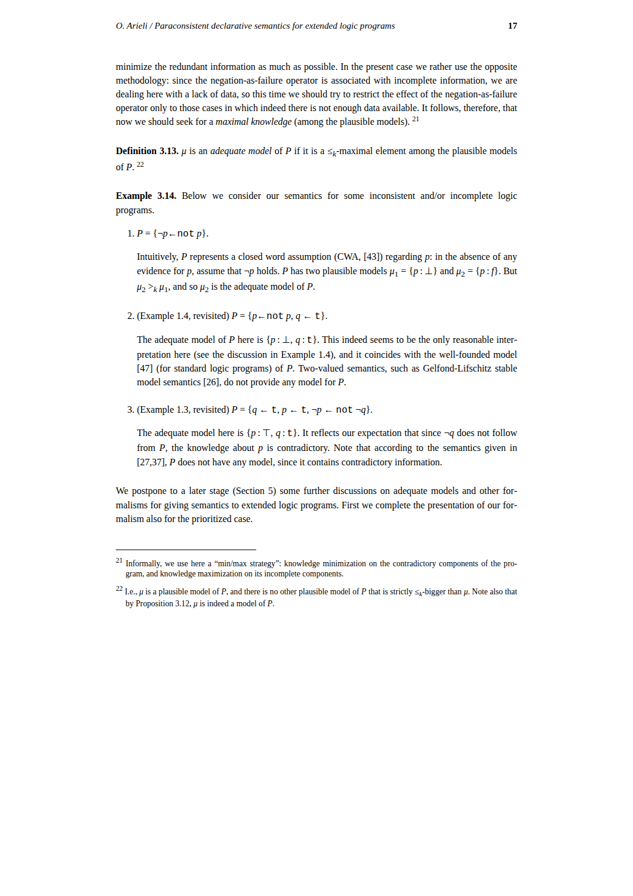O. Arieli / Paraconsistent declarative semantics for extended logic programs 17
minimize the redundant information as much as possible. In the present case we rather use the opposite methodology: since the negation-as-failure operator is associated with incomplete information, we are dealing here with a lack of data, so this time we should try to restrict the effect of the negation-as-failure operator only to those cases in which indeed there is not enough data available. It follows, therefore, that now we should seek for a maximal knowledge (among the plausible models). 21
Definition 3.13. μ is an adequate model of P if it is a ≤k-maximal element among the plausible models of P. 22
Example 3.14. Below we consider our semantics for some inconsistent and/or incomplete logic programs.
P = {¬p←not p}.
Intuitively, P represents a closed word assumption (CWA, [43]) regarding p: in the absence of any evidence for p, assume that ¬p holds. P has two plausible models μ1 = {p : ⊥} and μ2 = {p : f}. But μ2 >k μ1, and so μ2 is the adequate model of P.
(Example 1.4, revisited) P = {p←not p, q ← t}.
The adequate model of P here is {p : ⊥, q : t}. This indeed seems to be the only reasonable interpretation here (see the discussion in Example 1.4), and it coincides with the well-founded model [47] (for standard logic programs) of P. Two-valued semantics, such as Gelfond-Lifschitz stable model semantics [26], do not provide any model for P.
(Example 1.3, revisited) P = {q ← t, p ← t, ¬p ← not ¬q}.
The adequate model here is {p : ⊤, q : t}. It reflects our expectation that since ¬q does not follow from P, the knowledge about p is contradictory. Note that according to the semantics given in [27,37], P does not have any model, since it contains contradictory information.
We postpone to a later stage (Section 5) some further discussions on adequate models and other formalisms for giving semantics to extended logic programs. First we complete the presentation of our formalism also for the prioritized case.
21 Informally, we use here a “min/max strategy”: knowledge minimization on the contradictory components of the program, and knowledge maximization on its incomplete components.
22 I.e., μ is a plausible model of P, and there is no other plausible model of P that is strictly ≤k-bigger than μ. Note also that by Proposition 3.12, μ is indeed a model of P.